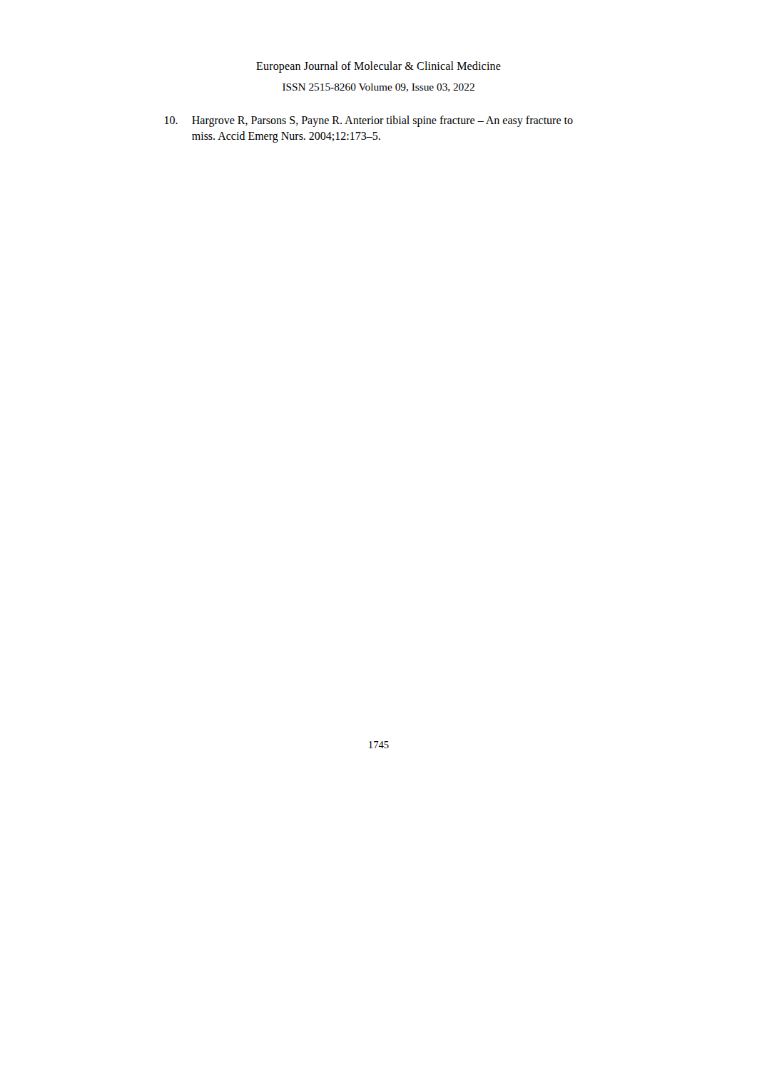European Journal of Molecular & Clinical Medicine
ISSN 2515-8260 Volume 09, Issue 03, 2022
10. Hargrove R, Parsons S, Payne R. Anterior tibial spine fracture – An easy fracture to miss. Accid Emerg Nurs. 2004;12:173–5.
1745